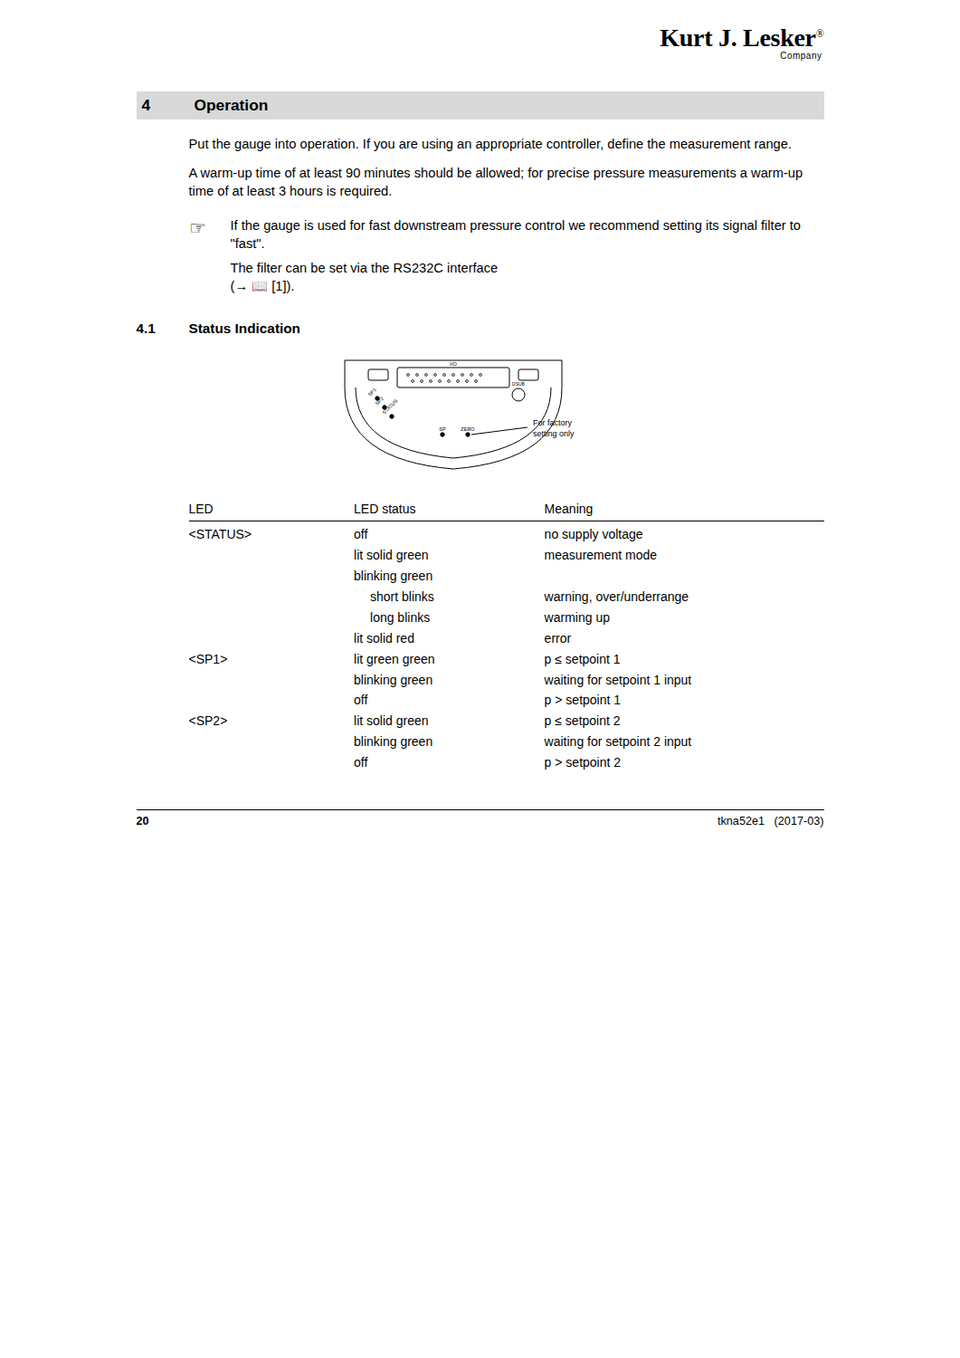Kurt J. Lesker®
Company
4
Operation
Put the gauge into operation. If you are using an appropriate controller, define the measurement range.
A warm-up time of at least 90 minutes should be allowed; for precise pressure measurements a warm-up time of at least 3 hours is required.
☞
If the gauge is used for fast downstream pressure control we recommend setting its signal filter to "fast".
The filter can be set via the RS232C interface
(→ 📖 [1]).
4.1
Status Indication
I/O DSUB SP1 SP2 STATUS SP ZERO For factory setting only
| LED | LED status | Meaning |
| --- | --- | --- |
| <STATUS> | off | no supply voltage |
| | lit solid green | measurement mode |
| | blinking green | |
| | short blinks | warning, over/underrange |
| | long blinks | warming up |
| | lit solid red | error |
| <SP1> | lit green green | p ≤ setpoint 1 |
| | blinking green | waiting for setpoint 1 input |
| | off | p > setpoint 1 |
| <SP2> | lit solid green | p ≤ setpoint 2 |
| | blinking green | waiting for setpoint 2 input |
| | off | p > setpoint 2 |
20
tkna52e1 (2017-03)